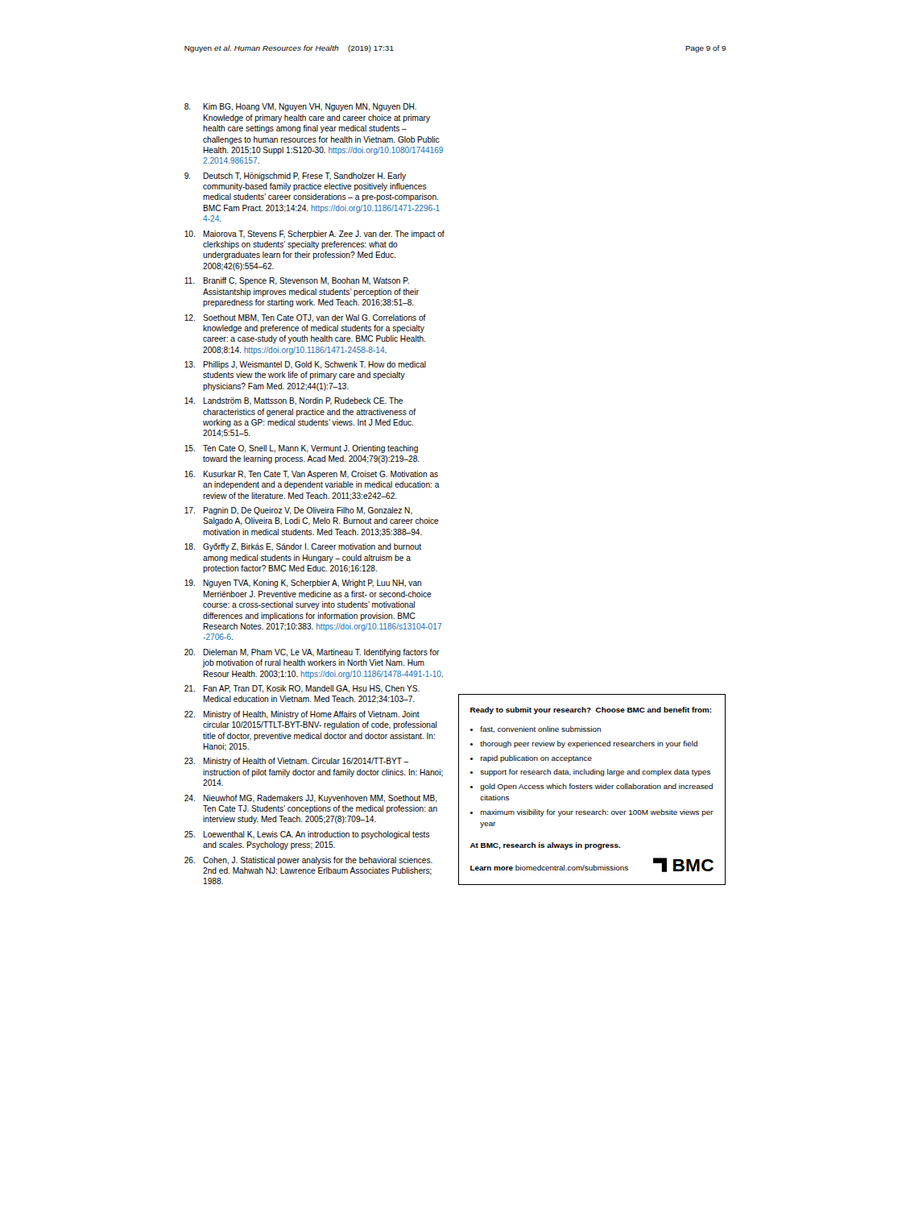Nguyen et al. Human Resources for Health (2019) 17:31
Page 9 of 9
Kim BG, Hoang VM, Nguyen VH, Nguyen MN, Nguyen DH. Knowledge of primary health care and career choice at primary health care settings among final year medical students – challenges to human resources for health in Vietnam. Glob Public Health. 2015;10 Suppl 1:S120-30. https://doi.org/10.1080/17441692.2014.986157.
Deutsch T, Hönigschmid P, Frese T, Sandholzer H. Early community-based family practice elective positively influences medical students’ career considerations – a pre-post-comparison. BMC Fam Pract. 2013;14:24. https://doi.org/10.1186/1471-2296-14-24.
Maiorova T, Stevens F, Scherpbier A. Zee J. van der. The impact of clerkships on students’ specialty preferences: what do undergraduates learn for their profession? Med Educ. 2008;42(6):554–62.
Braniff C, Spence R, Stevenson M, Boohan M, Watson P. Assistantship improves medical students’ perception of their preparedness for starting work. Med Teach. 2016;38:51–8.
Soethout MBM, Ten Cate OTJ, van der Wal G. Correlations of knowledge and preference of medical students for a specialty career: a case-study of youth health care. BMC Public Health. 2008;8:14. https://doi.org/10.1186/1471-2458-8-14.
Phillips J, Weismantel D, Gold K, Schwenk T. How do medical students view the work life of primary care and specialty physicians? Fam Med. 2012;44(1):7–13.
Landström B, Mattsson B, Nordin P, Rudebeck CE. The characteristics of general practice and the attractiveness of working as a GP: medical students’ views. Int J Med Educ. 2014;5:51–5.
Ten Cate O, Snell L, Mann K, Vermunt J. Orienting teaching toward the learning process. Acad Med. 2004;79(3):219–28.
Kusurkar R, Ten Cate T, Van Asperen M, Croiset G. Motivation as an independent and a dependent variable in medical education: a review of the literature. Med Teach. 2011;33:e242–62.
Pagnin D, De Queiroz V, De Oliveira Filho M, Gonzalez N, Salgado A, Oliveira B, Lodi C, Melo R. Burnout and career choice motivation in medical students. Med Teach. 2013;35:388–94.
Győrffy Z, Birkás E, Sándor I. Career motivation and burnout among medical students in Hungary – could altruism be a protection factor? BMC Med Educ. 2016;16:128.
Nguyen TVA, Koning K, Scherpbier A, Wright P, Luu NH, van Merriënboer J. Preventive medicine as a first- or second-choice course: a cross-sectional survey into students’ motivational differences and implications for information provision. BMC Research Notes. 2017;10:383. https://doi.org/10.1186/s13104-017-2706-6.
Dieleman M, Pham VC, Le VA, Martineau T. Identifying factors for job motivation of rural health workers in North Viet Nam. Hum Resour Health. 2003;1:10. https://doi.org/10.1186/1478-4491-1-10.
Fan AP, Tran DT, Kosik RO, Mandell GA, Hsu HS, Chen YS. Medical education in Vietnam. Med Teach. 2012;34:103–7.
Ministry of Health, Ministry of Home Affairs of Vietnam. Joint circular 10/2015/TTLT-BYT-BNV- regulation of code, professional title of doctor, preventive medical doctor and doctor assistant. In: Hanoi; 2015.
Ministry of Health of Vietnam. Circular 16/2014/TT-BYT – instruction of pilot family doctor and family doctor clinics. In: Hanoi; 2014.
Nieuwhof MG, Rademakers JJ, Kuyvenhoven MM, Soethout MB, Ten Cate TJ. Students’ conceptions of the medical profession: an interview study. Med Teach. 2005;27(8):709–14.
Loewenthal K, Lewis CA. An introduction to psychological tests and scales. Psychology press; 2015.
Cohen, J. Statistical power analysis for the behavioral sciences. 2nd ed. Mahwah NJ: Lawrence Erlbaum Associates Publishers; 1988.
Ready to submit your research? Choose BMC and benefit from:
fast, convenient online submission
thorough peer review by experienced researchers in your field
rapid publication on acceptance
support for research data, including large and complex data types
gold Open Access which fosters wider collaboration and increased citations
maximum visibility for your research: over 100M website views per year
At BMC, research is always in progress.
Learn more biomedcentral.com/submissions
BMC